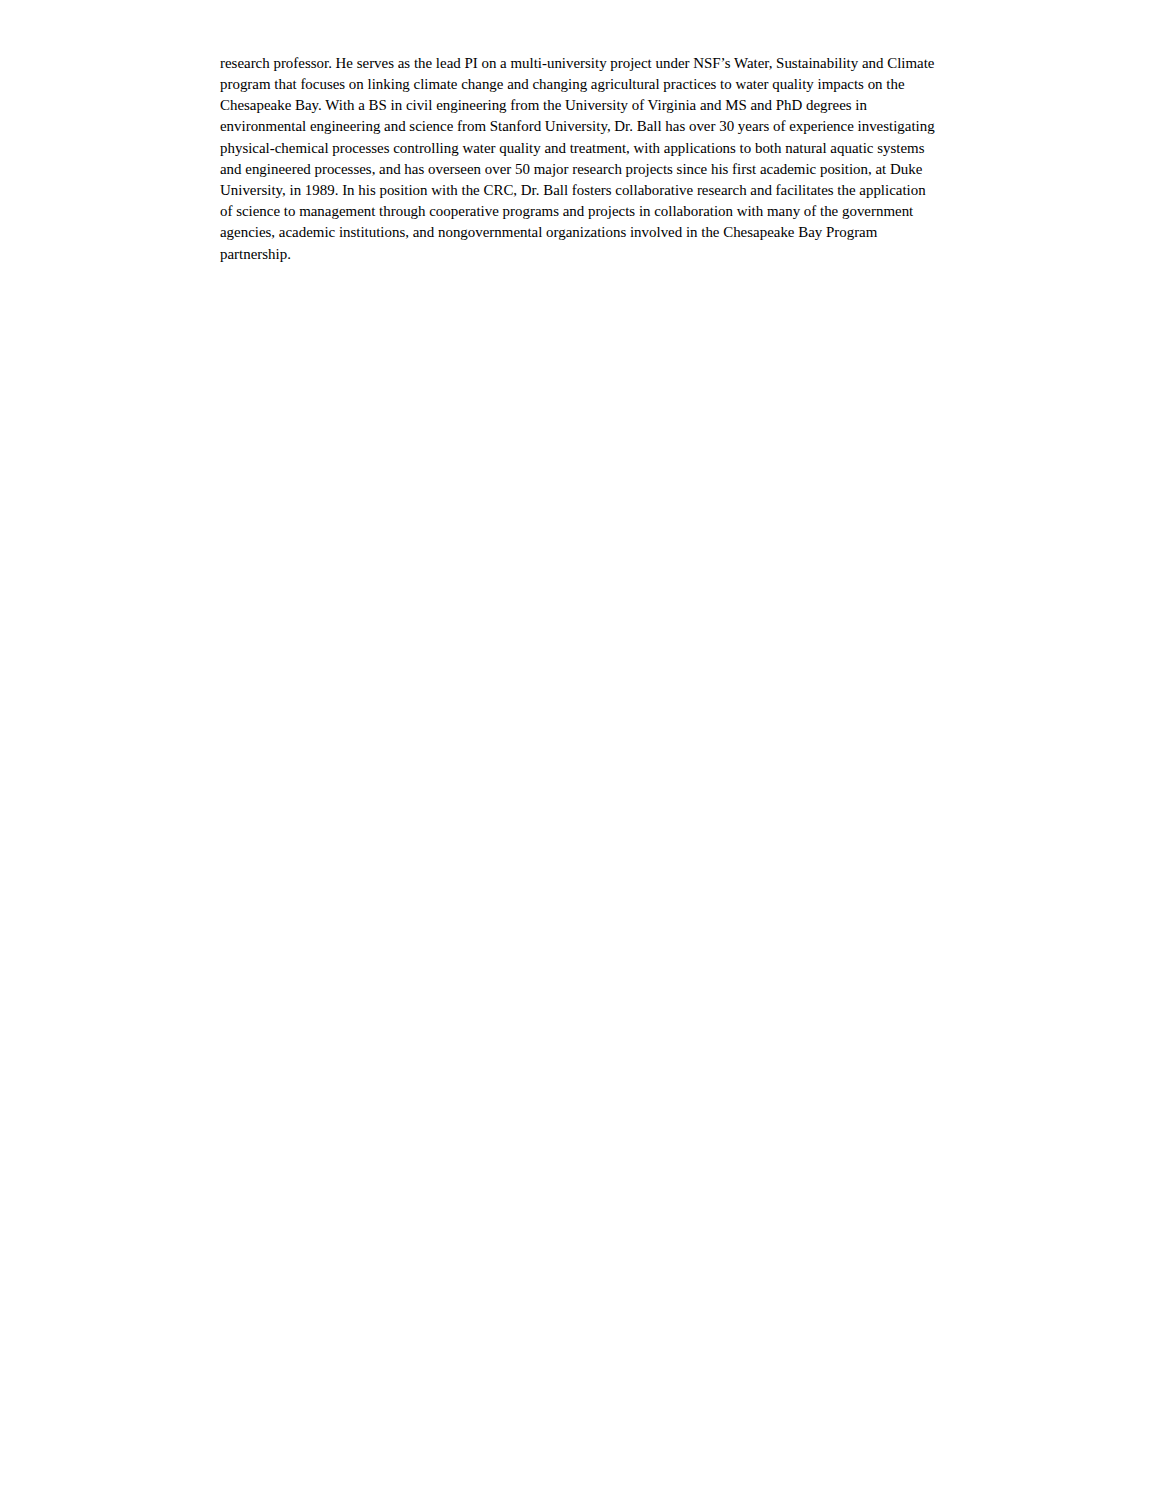research professor. He serves as the lead PI on a multi-university project under NSF’s Water, Sustainability and Climate program that focuses on linking climate change and changing agricultural practices to water quality impacts on the Chesapeake Bay. With a BS in civil engineering from the University of Virginia and MS and PhD degrees in environmental engineering and science from Stanford University, Dr. Ball has over 30 years of experience investigating physical-chemical processes controlling water quality and treatment, with applications to both natural aquatic systems and engineered processes, and has overseen over 50 major research projects since his first academic position, at Duke University, in 1989. In his position with the CRC, Dr. Ball fosters collaborative research and facilitates the application of science to management through cooperative programs and projects in collaboration with many of the government agencies, academic institutions, and nongovernmental organizations involved in the Chesapeake Bay Program partnership.